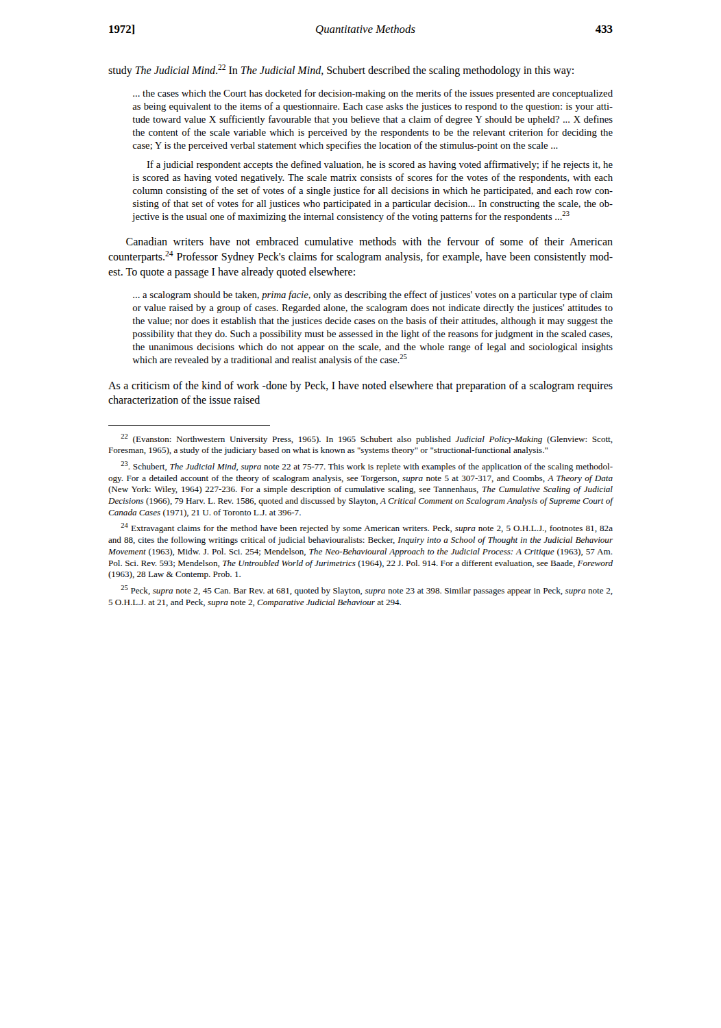1972] Quantitative Methods 433
study The Judicial Mind.22 In The Judicial Mind, Schubert described the scaling methodology in this way:
... the cases which the Court has docketed for decision-making on the merits of the issues presented are conceptualized as being equivalent to the items of a questionnaire. Each case asks the justices to respond to the question: is your attitude toward value X sufficiently favourable that you believe that a claim of degree Y should be upheld? ... X defines the content of the scale variable which is perceived by the respondents to be the relevant criterion for deciding the case; Y is the perceived verbal statement which specifies the location of the stimulus-point on the scale ...
If a judicial respondent accepts the defined valuation, he is scored as having voted affirmatively; if he rejects it, he is scored as having voted negatively. The scale matrix consists of scores for the votes of the respondents, with each column consisting of the set of votes of a single justice for all decisions in which he participated, and each row consisting of that set of votes for all justices who participated in a particular decision... In constructing the scale, the objective is the usual one of maximizing the internal consistency of the voting patterns for the respondents ...23
Canadian writers have not embraced cumulative methods with the fervour of some of their American counterparts.24 Professor Sydney Peck's claims for scalogram analysis, for example, have been consistently modest. To quote a passage I have already quoted elsewhere:
... a scalogram should be taken, prima facie, only as describing the effect of justices' votes on a particular type of claim or value raised by a group of cases. Regarded alone, the scalogram does not indicate directly the justices' attitudes to the value; nor does it establish that the justices decide cases on the basis of their attitudes, although it may suggest the possibility that they do. Such a possibility must be assessed in the light of the reasons for judgment in the scaled cases, the unanimous decisions which do not appear on the scale, and the whole range of legal and sociological insights which are revealed by a traditional and realist analysis of the case.25
As a criticism of the kind of work -done by Peck, I have noted elsewhere that preparation of a scalogram requires characterization of the issue raised
22 (Evanston: Northwestern University Press, 1965). In 1965 Schubert also published Judicial Policy-Making (Glenview: Scott, Foresman, 1965), a study of the judiciary based on what is known as "systems theory" or "structional-functional analysis."
23. Schubert, The Judicial Mind, supra note 22 at 75-77. This work is replete with examples of the application of the scaling methodology. For a detailed account of the theory of scalogram analysis, see Torgerson, supra note 5 at 307-317, and Coombs, A Theory of Data (New York: Wiley, 1964) 227-236. For a simple description of cumulative scaling, see Tannenhaus, The Cumulative Scaling of Judicial Decisions (1966), 79 Harv. L. Rev. 1586, quoted and discussed by Slayton, A Critical Comment on Scalogram Analysis of Supreme Court of Canada Cases (1971), 21 U. of Toronto L.J. at 396-7.
24 Extravagant claims for the method have been rejected by some American writers. Peck, supra note 2, 5 O.H.L.J., footnotes 81, 82a and 88, cites the following writings critical of judicial behaviouralists: Becker, Inquiry into a School of Thought in the Judicial Behaviour Movement (1963), Midw. J. Pol. Sci. 254; Mendelson, The Neo-Behavioural Approach to the Judicial Process: A Critique (1963), 57 Am. Pol. Sci. Rev. 593; Mendelson, The Untroubled World of Jurimetrics (1964), 22 J. Pol. 914. For a different evaluation, see Baade, Foreword (1963), 28 Law & Contemp. Prob. 1.
25 Peck, supra note 2, 45 Can. Bar Rev. at 681, quoted by Slayton, supra note 23 at 398. Similar passages appear in Peck, supra note 2, 5 O.H.L.J. at 21, and Peck, supra note 2, Comparative Judicial Behaviour at 294.